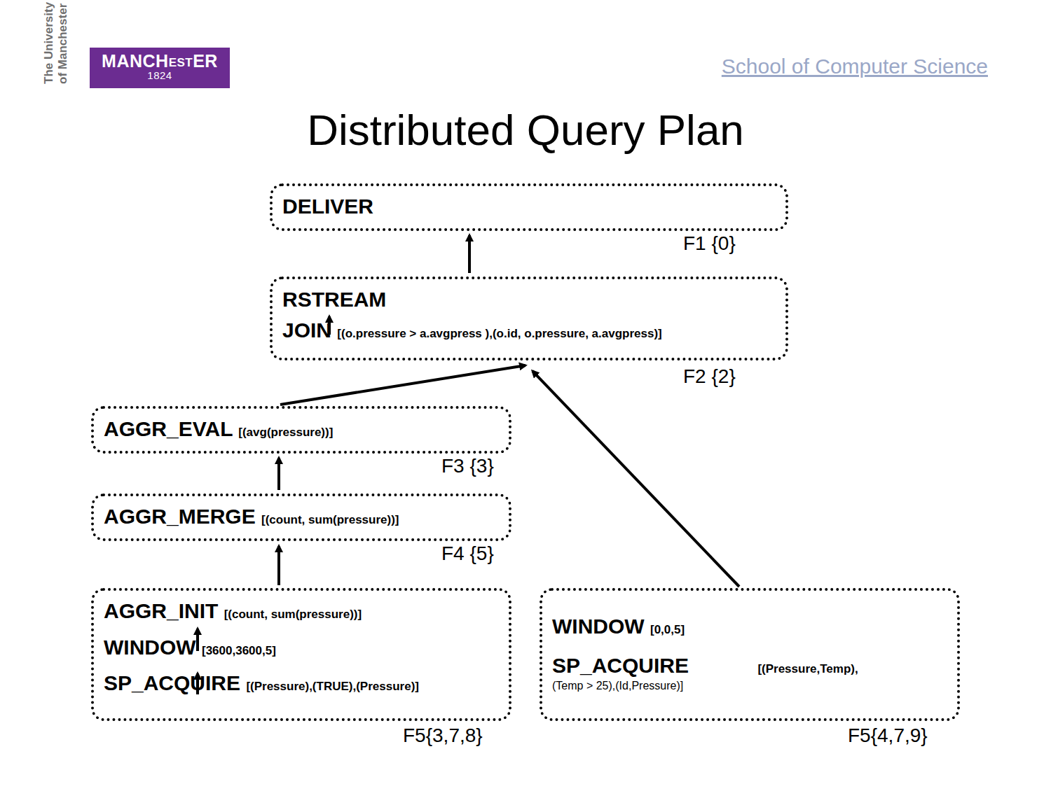MANCHESTER
1824
The University
of Manchester
School of Computer Science
Distributed Query Plan
DELIVER
F1 {0}
RSTREAM
JOIN [(o.pressure > a.avgpress ),(o.id, o.pressure, a.avgpress)]
F2 {2}
AGGR_EVAL [(avg(pressure))]
F3 {3}
AGGR_MERGE [(count, sum(pressure))]
F4 {5}
AGGR_INIT [(count, sum(pressure))]
WINDOW [3600,3600,5]
SP_ACQUIRE [(Pressure),(TRUE),(Pressure)]
F5{3,7,8}
WINDOW [0,0,5]
SP_ACQUIRE [(Pressure,Temp),
(Temp > 25),(Id,Pressure)]
F5{4,7,9}